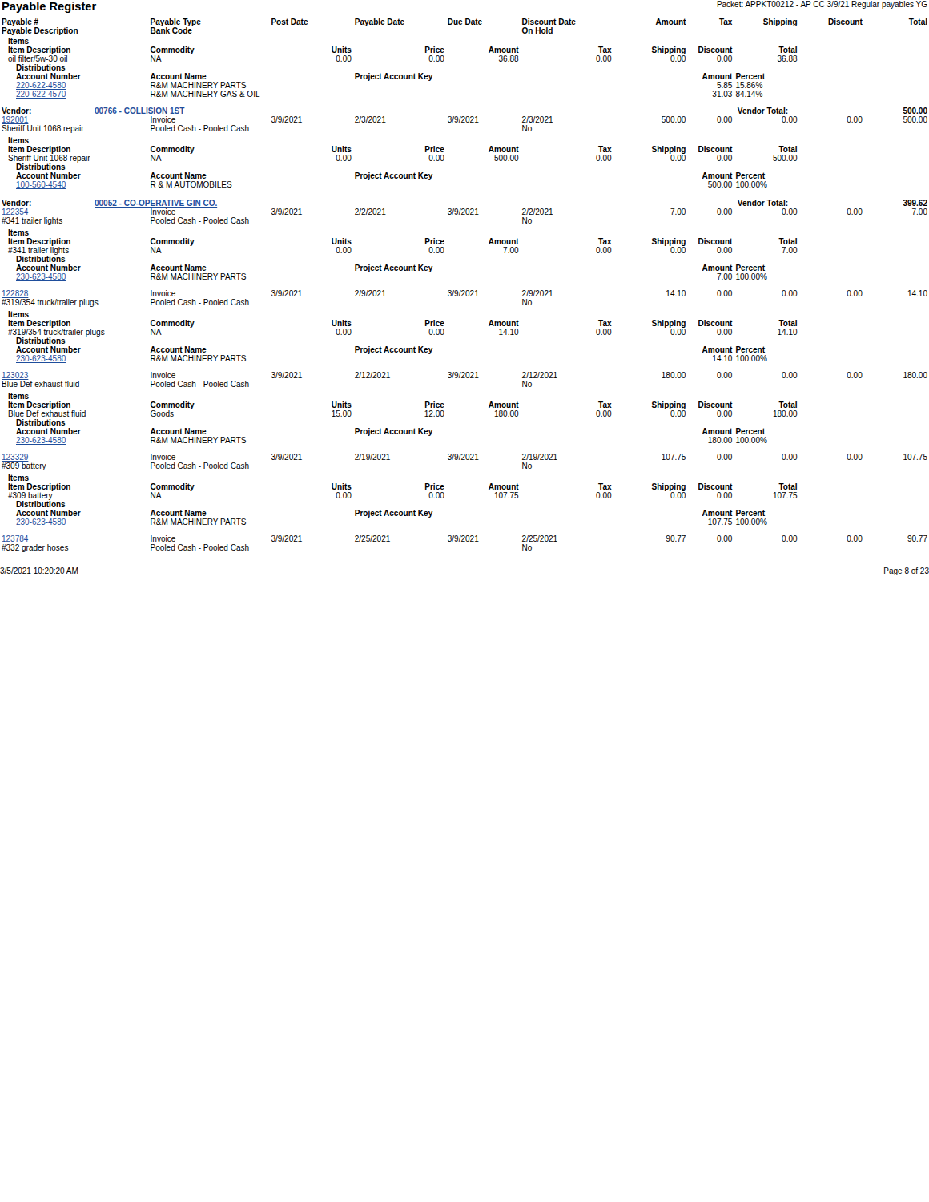| Payable Register | Packet: APPKT00212 - AP CC 3/9/21 Regular payables YG |
| Payable # | Payable Type | Post Date | Payable Date | Due Date | Discount Date | Amount | Tax | Shipping | Discount | Total |
| Payable Description | Bank Code | On Hold | |
| Items | |
| Item Description | Commodity | Units | Price | Amount | Tax | Shipping | Discount | Total | | |
| oil filter/5w-30 oil | NA | 0.00 | 0.00 | 36.88 | 0.00 | 0.00 | 0.00 | 36.88 | | |
| Distributions |
| Account Number | Account Name | Project Account Key | Amount | Percent |
| 220-622-4580 | R&M MACHINERY PARTS | | 5.85 | 15.86% |
| 220-622-4570 | R&M MACHINERY GAS & OIL | | 31.03 | 84.14% |
| Vendor: | 00766 - COLLISION 1ST | Vendor Total: | 500.00 |
| 192001 | Invoice | 3/9/2021 | 2/3/2021 | 3/9/2021 | 2/3/2021 | 500.00 | 0.00 | 0.00 | 0.00 | 500.00 |
| Sheriff Unit 1068 repair | Pooled Cash - Pooled Cash | No | |
| Items | |
| Item Description | Commodity | Units | Price | Amount | Tax | Shipping | Discount | Total | | |
| Sheriff Unit 1068 repair | NA | 0.00 | 0.00 | 500.00 | 0.00 | 0.00 | 0.00 | 500.00 | | |
| Distributions |
| Account Number | Account Name | Project Account Key | Amount | Percent |
| 100-560-4540 | R & M AUTOMOBILES | | 500.00 | 100.00% |
| Vendor: | 00052 - CO-OPERATIVE GIN CO. | Vendor Total: | 399.62 |
| 122354 | Invoice | 3/9/2021 | 2/2/2021 | 3/9/2021 | 2/2/2021 | 7.00 | 0.00 | 0.00 | 0.00 | 7.00 |
| #341 trailer lights | Pooled Cash - Pooled Cash | No | |
| Items | |
| Item Description | Commodity | Units | Price | Amount | Tax | Shipping | Discount | Total | | |
| #341 trailer lights | NA | 0.00 | 0.00 | 7.00 | 0.00 | 0.00 | 0.00 | 7.00 | | |
| Distributions |
| Account Number | Account Name | Project Account Key | Amount | Percent |
| 230-623-4580 | R&M MACHINERY PARTS | | 7.00 | 100.00% |
| 122828 | Invoice | 3/9/2021 | 2/9/2021 | 3/9/2021 | 2/9/2021 | 14.10 | 0.00 | 0.00 | 0.00 | 14.10 |
| #319/354 truck/trailer plugs | Pooled Cash - Pooled Cash | No | |
| Items | |
| Item Description | Commodity | Units | Price | Amount | Tax | Shipping | Discount | Total | | |
| #319/354 truck/trailer plugs | NA | 0.00 | 0.00 | 14.10 | 0.00 | 0.00 | 0.00 | 14.10 | | |
| Distributions |
| Account Number | Account Name | Project Account Key | Amount | Percent |
| 230-623-4580 | R&M MACHINERY PARTS | | 14.10 | 100.00% |
| 123023 | Invoice | 3/9/2021 | 2/12/2021 | 3/9/2021 | 2/12/2021 | 180.00 | 0.00 | 0.00 | 0.00 | 180.00 |
| Blue Def exhaust fluid | Pooled Cash - Pooled Cash | No | |
| Items | |
| Item Description | Commodity | Units | Price | Amount | Tax | Shipping | Discount | Total | | |
| Blue Def exhaust fluid | Goods | 15.00 | 12.00 | 180.00 | 0.00 | 0.00 | 0.00 | 180.00 | | |
| Distributions |
| Account Number | Account Name | Project Account Key | Amount | Percent |
| 230-623-4580 | R&M MACHINERY PARTS | | 180.00 | 100.00% |
| 123329 | Invoice | 3/9/2021 | 2/19/2021 | 3/9/2021 | 2/19/2021 | 107.75 | 0.00 | 0.00 | 0.00 | 107.75 |
| #309 battery | Pooled Cash - Pooled Cash | No | |
| Items | |
| Item Description | Commodity | Units | Price | Amount | Tax | Shipping | Discount | Total | | |
| #309 battery | NA | 0.00 | 0.00 | 107.75 | 0.00 | 0.00 | 0.00 | 107.75 | | |
| Distributions |
| Account Number | Account Name | Project Account Key | Amount | Percent |
| 230-623-4580 | R&M MACHINERY PARTS | | 107.75 | 100.00% |
| 123784 | Invoice | 3/9/2021 | 2/25/2021 | 3/9/2021 | 2/25/2021 | 90.77 | 0.00 | 0.00 | 0.00 | 90.77 |
| #332 grader hoses | Pooled Cash - Pooled Cash | No | |
3/5/2021 10:20:20 AM
Page 8 of 23